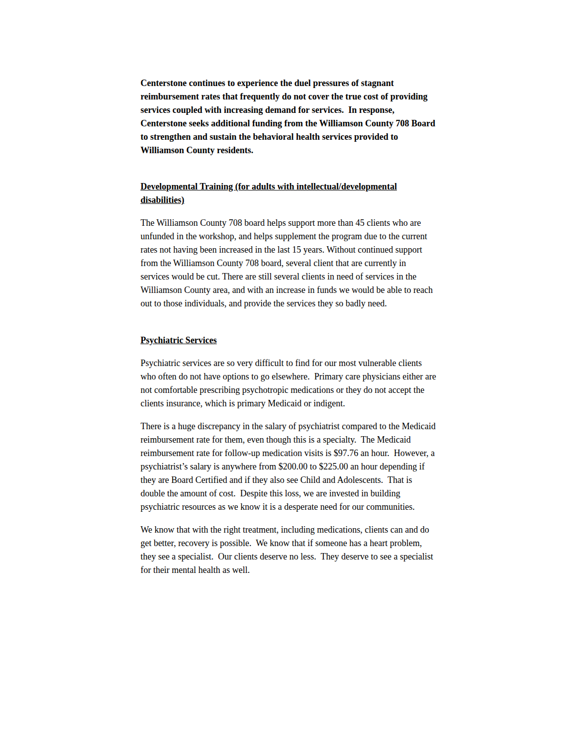Centerstone continues to experience the duel pressures of stagnant reimbursement rates that frequently do not cover the true cost of providing services coupled with increasing demand for services. In response, Centerstone seeks additional funding from the Williamson County 708 Board to strengthen and sustain the behavioral health services provided to Williamson County residents.
Developmental Training (for adults with intellectual/developmental disabilities)
The Williamson County 708 board helps support more than 45 clients who are unfunded in the workshop, and helps supplement the program due to the current rates not having been increased in the last 15 years. Without continued support from the Williamson County 708 board, several client that are currently in services would be cut. There are still several clients in need of services in the Williamson County area, and with an increase in funds we would be able to reach out to those individuals, and provide the services they so badly need.
Psychiatric Services
Psychiatric services are so very difficult to find for our most vulnerable clients who often do not have options to go elsewhere. Primary care physicians either are not comfortable prescribing psychotropic medications or they do not accept the clients insurance, which is primary Medicaid or indigent.
There is a huge discrepancy in the salary of psychiatrist compared to the Medicaid reimbursement rate for them, even though this is a specialty. The Medicaid reimbursement rate for follow-up medication visits is $97.76 an hour. However, a psychiatrist’s salary is anywhere from $200.00 to $225.00 an hour depending if they are Board Certified and if they also see Child and Adolescents. That is double the amount of cost. Despite this loss, we are invested in building psychiatric resources as we know it is a desperate need for our communities.
We know that with the right treatment, including medications, clients can and do get better, recovery is possible. We know that if someone has a heart problem, they see a specialist. Our clients deserve no less. They deserve to see a specialist for their mental health as well.